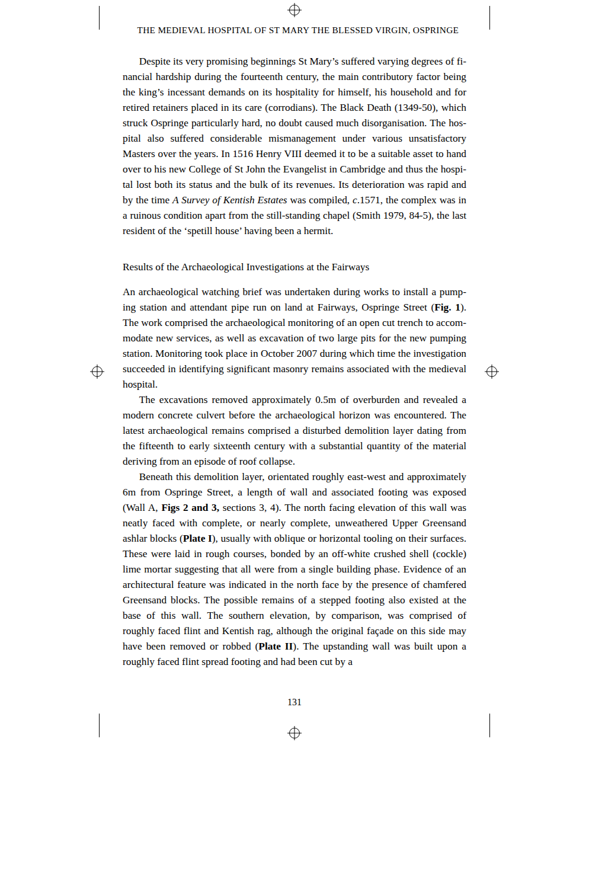The Medieval Hospital of St Mary the Blessed Virgin, Ospringe
Despite its very promising beginnings St Mary’s suffered varying degrees of financial hardship during the fourteenth century, the main contributory factor being the king’s incessant demands on its hospitality for himself, his household and for retired retainers placed in its care (corrodians). The Black Death (1349-50), which struck Ospringe particularly hard, no doubt caused much disorganisation. The hospital also suffered considerable mismanagement under various unsatisfactory Masters over the years. In 1516 Henry VIII deemed it to be a suitable asset to hand over to his new College of St John the Evangelist in Cambridge and thus the hospital lost both its status and the bulk of its revenues. Its deterioration was rapid and by the time A Survey of Kentish Estates was compiled, c.1571, the complex was in a ruinous condition apart from the still-standing chapel (Smith 1979, 84-5), the last resident of the ‘spetill house’ having been a hermit.
Results of the Archaeological Investigations at the Fairways
An archaeological watching brief was undertaken during works to install a pumping station and attendant pipe run on land at Fairways, Ospringe Street (Fig. 1). The work comprised the archaeological monitoring of an open cut trench to accommodate new services, as well as excavation of two large pits for the new pumping station. Monitoring took place in October 2007 during which time the investigation succeeded in identifying significant masonry remains associated with the medieval hospital.
The excavations removed approximately 0.5m of overburden and revealed a modern concrete culvert before the archaeological horizon was encountered. The latest archaeological remains comprised a disturbed demolition layer dating from the fifteenth to early sixteenth century with a substantial quantity of the material deriving from an episode of roof collapse.
Beneath this demolition layer, orientated roughly east-west and approximately 6m from Ospringe Street, a length of wall and associated footing was exposed (Wall A, Figs 2 and 3, sections 3, 4). The north facing elevation of this wall was neatly faced with complete, or nearly complete, unweathered Upper Greensand ashlar blocks (Plate I), usually with oblique or horizontal tooling on their surfaces. These were laid in rough courses, bonded by an off-white crushed shell (cockle) lime mortar suggesting that all were from a single building phase. Evidence of an architectural feature was indicated in the north face by the presence of chamfered Greensand blocks. The possible remains of a stepped footing also existed at the base of this wall. The southern elevation, by comparison, was comprised of roughly faced flint and Kentish rag, although the original façade on this side may have been removed or robbed (Plate II). The upstanding wall was built upon a roughly faced flint spread footing and had been cut by a
131